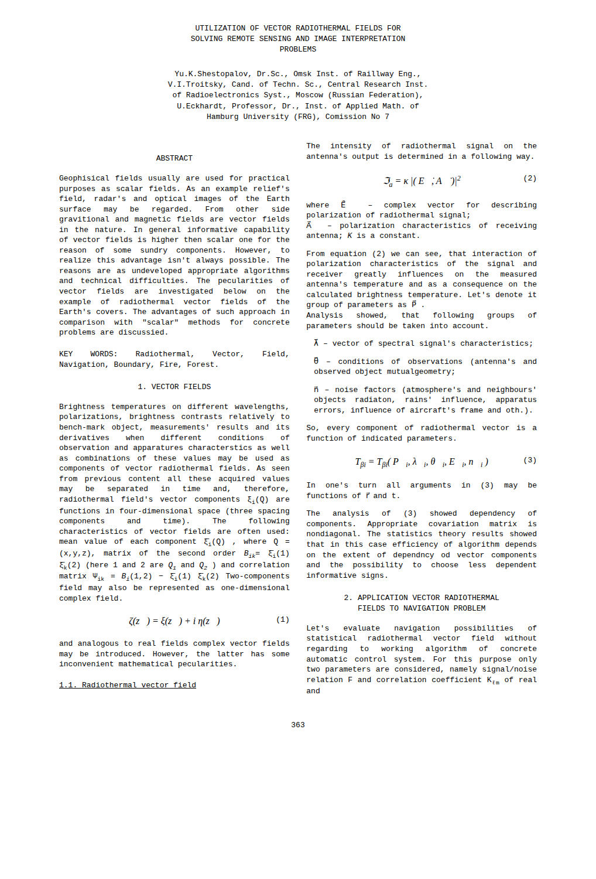UTILIZATION OF VECTOR RADIOTHERMAL FIELDS FOR
SOLVING REMOTE SENSING AND IMAGE INTERPRETATION
PROBLEMS
Yu.K.Shestopalov, Dr.Sc., Omsk Inst. of Raillway Eng.,
V.I.Troitsky, Cand. of Techn. Sc., Central Research Inst.
of Radioelectronics Syst., Moscow (Russian Federation),
U.Eckhardt, Professor, Dr., Inst. of Applied Math. of
Hamburg University (FRG), Comission No 7
ABSTRACT
Geophisical fields usually are used for practical purposes as scalar fields. As an example relief's field, radar's and optical images of the Earth surface may be regarded. From other side gravitional and magnetic fields are vector fields in the nature. In general informative capability of vector fields is higher then scalar one for the reason of some sundry components. However, to realize this advantage isn't always possible. The reasons are as undeveloped appropriate algorithms and technical difficulties. The pecularities of vector fields are investigated below on the example of radiothermal vector fields of the Earth's covers. The advantages of such approach in comparison with "scalar" methods for concrete problems are discussied.
KEY WORDS: Radiothermal, Vector, Field, Navigation, Boundary, Fire, Forest.
1. VECTOR FIELDS
Brightness temperatures on different wavelengths, polarizations, brightness contrasts relatively to bench-mark object, measurements' results and its derivatives when different conditions of observation and apparatures characterstics as well as combinations of these values may be used as components of vector radiothermal fields. As seen from previous content all these acquired values may be separated in time and, therefore, radiothermal field's vector components ξi(Q) are functions in four-dimensional space (three spacing components and time). The following characteristics of vector fields are often used: mean value of each component ξ̄i(Q) , where Q = (x,y,z), matrix of the second order Bik= ξ̄i(1) ξ̄k(2) (here 1 and 2 are Q1 and Q2 ) and correlation matrix Ψik = Bi(1,2) − ξ̄i(1) ξ̄k(2) Two-components field may also be represented as one-dimensional complex field.
ζ(z⃗) = ξ(z⃗) + i η(z⃗) (1)
and analogous to real fields complex vector fields may be introduced. However, the latter has some inconvenient mathematical pecularities.
1.1. Radiothermal vector field
The intensity of radiothermal signal on the antenna's output is determined in a following way.
ℑa = κ |( E⃗̇, A⃗̇ )|2 (2)
where E⃗̇ – complex vector for describing polarization of radiothermal signal;
A⃗ – polarization characteristics of receiving antenna; K is a constant.
From equation (2) we can see, that interaction of polarization characteristics of the signal and receiver greatly influences on the measured antenna's temperature and as a consequence on the calculated brightness temperature. Let's denote it group of parameters as P⃗ .
Analysis showed, that following groups of parameters should be taken into account.
λ⃗ – vector of spectral signal's characteristics;
θ⃗ – conditions of observations (antenna's and observed object mutualgeometry;
n⃗ – noise factors (atmosphere's and neighbours' objects radiaton, rains' influence, apparatus errors, influence of aircraft's frame and oth.).
So, every component of radiothermal vector is a function of indicated parameters.
Tβi = Tβi( P⃗i, λ⃗i, θ⃗i, E⃗i, n⃗i ) (3)
In one's turn all arguments in (3) may be functions of r⃗ and t.
The analysis of (3) showed dependency of components. Appropriate covariation matrix is nondiagonal. The statistics theory results showed that in this case efficiency of algorithm depends on the extent of dependncy od vector components and the possibility to choose less dependent informative signs.
2. APPLICATION VECTOR RADIOTHERMAL
FIELDS TO NAVIGATION PROBLEM
Let's evaluate navigation possibilities of statistical radiothermal vector field without regarding to working algorithm of concrete automatic control system. For this purpose only two parameters are considered, namely signal/noise relation F and correlation coefficient Kℓm of real and
363